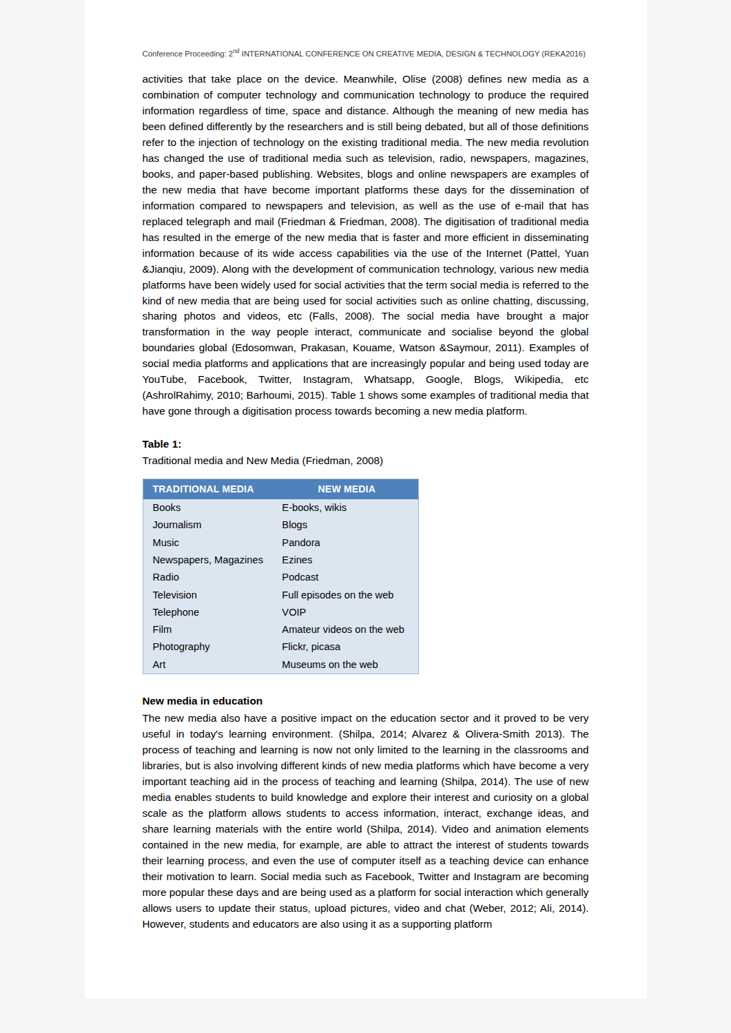Conference Proceeding: 2nd INTERNATIONAL CONFERENCE ON CREATIVE MEDIA, DESIGN & TECHNOLOGY (REKA2016)
activities that take place on the device. Meanwhile, Olise (2008) defines new media as a combination of computer technology and communication technology to produce the required information regardless of time, space and distance. Although the meaning of new media has been defined differently by the researchers and is still being debated, but all of those definitions refer to the injection of technology on the existing traditional media. The new media revolution has changed the use of traditional media such as television, radio, newspapers, magazines, books, and paper-based publishing. Websites, blogs and online newspapers are examples of the new media that have become important platforms these days for the dissemination of information compared to newspapers and television, as well as the use of e-mail that has replaced telegraph and mail (Friedman & Friedman, 2008). The digitisation of traditional media has resulted in the emerge of the new media that is faster and more efficient in disseminating information because of its wide access capabilities via the use of the Internet (Pattel, Yuan &Jianqiu, 2009). Along with the development of communication technology, various new media platforms have been widely used for social activities that the term social media is referred to the kind of new media that are being used for social activities such as online chatting, discussing, sharing photos and videos, etc (Falls, 2008). The social media have brought a major transformation in the way people interact, communicate and socialise beyond the global boundaries global (Edosomwan, Prakasan, Kouame, Watson &Saymour, 2011). Examples of social media platforms and applications that are increasingly popular and being used today are YouTube, Facebook, Twitter, Instagram, Whatsapp, Google, Blogs, Wikipedia, etc (AshrolRahimy, 2010; Barhoumi, 2015). Table 1 shows some examples of traditional media that have gone through a digitisation process towards becoming a new media platform.
Table 1:
Traditional media and New Media (Friedman, 2008)
| TRADITIONAL MEDIA | NEW MEDIA |
| --- | --- |
| Books | E-books, wikis |
| Journalism | Blogs |
| Music | Pandora |
| Newspapers, Magazines | Ezines |
| Radio | Podcast |
| Television | Full episodes on the web |
| Telephone | VOIP |
| Film | Amateur videos on the web |
| Photography | Flickr, picasa |
| Art | Museums on the web |
New media in education
The new media also have a positive impact on the education sector and it proved to be very useful in today's learning environment. (Shilpa, 2014; Alvarez & Olivera-Smith 2013). The process of teaching and learning is now not only limited to the learning in the classrooms and libraries, but is also involving different kinds of new media platforms which have become a very important teaching aid in the process of teaching and learning (Shilpa, 2014). The use of new media enables students to build knowledge and explore their interest and curiosity on a global scale as the platform allows students to access information, interact, exchange ideas, and share learning materials with the entire world (Shilpa, 2014). Video and animation elements contained in the new media, for example, are able to attract the interest of students towards their learning process, and even the use of computer itself as a teaching device can enhance their motivation to learn. Social media such as Facebook, Twitter and Instagram are becoming more popular these days and are being used as a platform for social interaction which generally allows users to update their status, upload pictures, video and chat (Weber, 2012; Ali, 2014). However, students and educators are also using it as a supporting platform